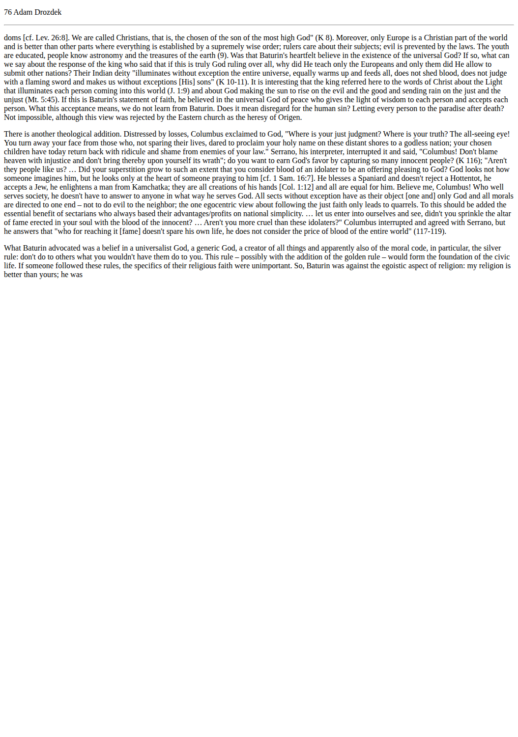76 Adam Drozdek
doms [cf. Lev. 26:8]. We are called Christians, that is, the chosen of the son of the most high God" (K 8). Moreover, only Europe is a Christian part of the world and is better than other parts where everything is established by a supremely wise order; rulers care about their subjects; evil is prevented by the laws. The youth are educated, people know astronomy and the treasures of the earth (9). Was that Baturin's heartfelt believe in the existence of the universal God? If so, what can we say about the response of the king who said that if this is truly God ruling over all, why did He teach only the Europeans and only them did He allow to submit other nations? Their Indian deity "illuminates without exception the entire universe, equally warms up and feeds all, does not shed blood, does not judge with a flaming sword and makes us without exceptions [His] sons" (K 10-11). It is interesting that the king referred here to the words of Christ about the Light that illuminates each person coming into this world (J. 1:9) and about God making the sun to rise on the evil and the good and sending rain on the just and the unjust (Mt. 5:45). If this is Baturin's statement of faith, he believed in the universal God of peace who gives the light of wisdom to each person and accepts each person. What this acceptance means, we do not learn from Baturin. Does it mean disregard for the human sin? Letting every person to the paradise after death? Not impossible, although this view was rejected by the Eastern church as the heresy of Origen.
There is another theological addition. Distressed by losses, Columbus exclaimed to God, "Where is your just judgment? Where is your truth? The all-seeing eye! You turn away your face from those who, not sparing their lives, dared to proclaim your holy name on these distant shores to a godless nation; your chosen children have today return back with ridicule and shame from enemies of your law." Serrano, his interpreter, interrupted it and said, "Columbus! Don't blame heaven with injustice and don't bring thereby upon yourself its wrath"; do you want to earn God's favor by capturing so many innocent people? (K 116); "Aren't they people like us? … Did your superstition grow to such an extent that you consider blood of an idolater to be an offering pleasing to God? God looks not how someone imagines him, but he looks only at the heart of someone praying to him [cf. 1 Sam. 16:7]. He blesses a Spaniard and doesn't reject a Hottentot, he accepts a Jew, he enlightens a man from Kamchatka; they are all creations of his hands [Col. 1:12] and all are equal for him. Believe me, Columbus! Who well serves society, he doesn't have to answer to anyone in what way he serves God. All sects without exception have as their object [one and] only God and all morals are directed to one end – not to do evil to the neighbor; the one egocentric view about following the just faith only leads to quarrels. To this should be added the essential benefit of sectarians who always based their advantages/profits on national simplicity. … let us enter into ourselves and see, didn't you sprinkle the altar of fame erected in your soul with the blood of the innocent? … Aren't you more cruel than these idolaters?" Columbus interrupted and agreed with Serrano, but he answers that "who for reaching it [fame] doesn't spare his own life, he does not consider the price of blood of the entire world" (117-119).
What Baturin advocated was a belief in a universalist God, a generic God, a creator of all things and apparently also of the moral code, in particular, the silver rule: don't do to others what you wouldn't have them do to you. This rule – possibly with the addition of the golden rule – would form the foundation of the civic life. If someone followed these rules, the specifics of their religious faith were unimportant. So, Baturin was against the egoistic aspect of religion: my religion is better than yours; he was